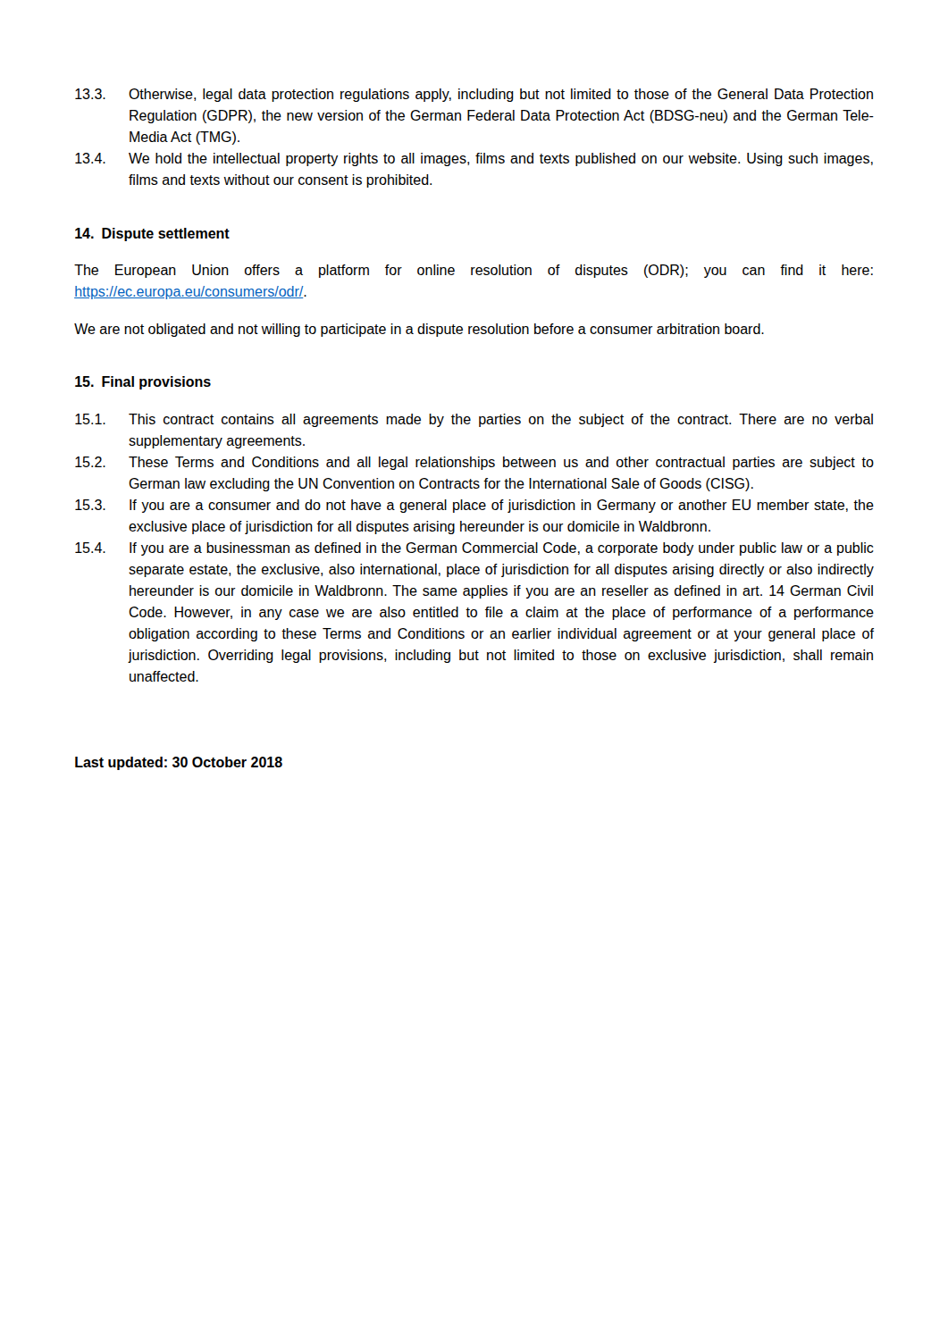13.3. Otherwise, legal data protection regulations apply, including but not limited to those of the General Data Protection Regulation (GDPR), the new version of the German Federal Data Protection Act (BDSG-neu) and the German Tele-Media Act (TMG).
13.4. We hold the intellectual property rights to all images, films and texts published on our website. Using such images, films and texts without our consent is prohibited.
14. Dispute settlement
The European Union offers a platform for online resolution of disputes (ODR); you can find it here: https://ec.europa.eu/consumers/odr/.
We are not obligated and not willing to participate in a dispute resolution before a consumer arbitration board.
15. Final provisions
15.1. This contract contains all agreements made by the parties on the subject of the contract. There are no verbal supplementary agreements.
15.2. These Terms and Conditions and all legal relationships between us and other contractual parties are subject to German law excluding the UN Convention on Contracts for the International Sale of Goods (CISG).
15.3. If you are a consumer and do not have a general place of jurisdiction in Germany or another EU member state, the exclusive place of jurisdiction for all disputes arising hereunder is our domicile in Waldbronn.
15.4. If you are a businessman as defined in the German Commercial Code, a corporate body under public law or a public separate estate, the exclusive, also international, place of jurisdiction for all disputes arising directly or also indirectly hereunder is our domicile in Waldbronn. The same applies if you are an reseller as defined in art. 14 German Civil Code. However, in any case we are also entitled to file a claim at the place of performance of a performance obligation according to these Terms and Conditions or an earlier individual agreement or at your general place of jurisdiction. Overriding legal provisions, including but not limited to those on exclusive jurisdiction, shall remain unaffected.
Last updated: 30 October 2018